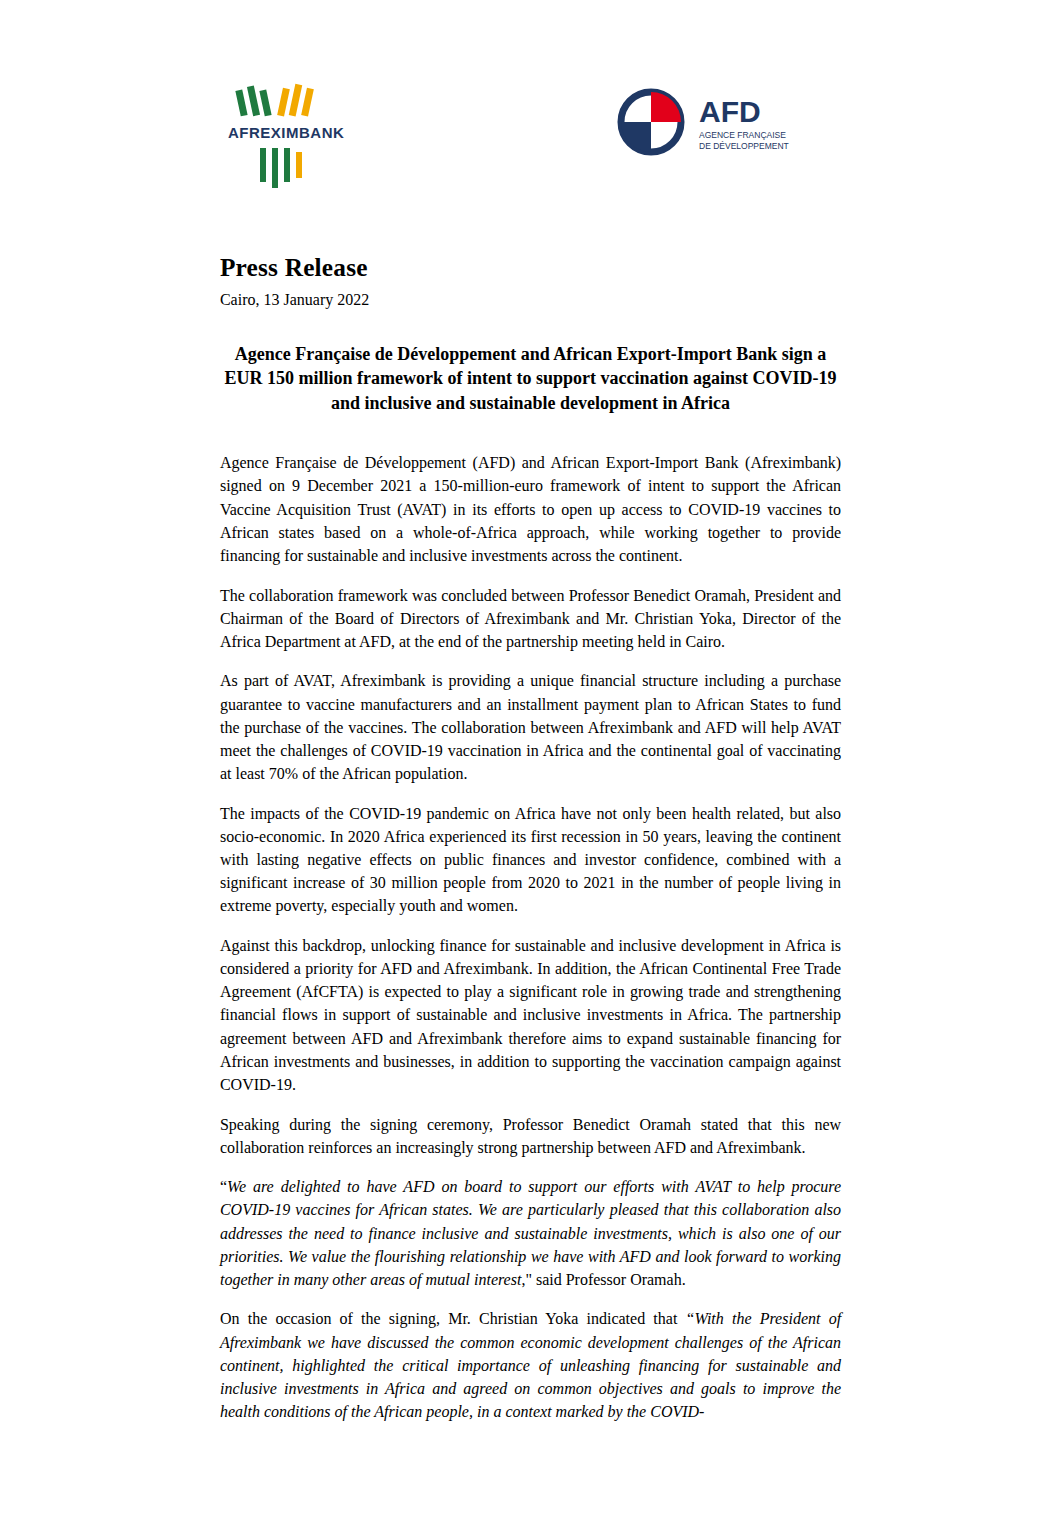AFREXIMBANK
AFD AGENCE FRANÇAISE DE DÉVELOPPEMENT
Press Release
Cairo, 13 January 2022
Agence Française de Développement and African Export-Import Bank sign a EUR 150 million framework of intent to support vaccination against COVID-19 and inclusive and sustainable development in Africa
Agence Française de Développement (AFD) and African Export-Import Bank (Afreximbank) signed on 9 December 2021 a 150-million-euro framework of intent to support the African Vaccine Acquisition Trust (AVAT) in its efforts to open up access to COVID-19 vaccines to African states based on a whole-of-Africa approach, while working together to provide financing for sustainable and inclusive investments across the continent.
The collaboration framework was concluded between Professor Benedict Oramah, President and Chairman of the Board of Directors of Afreximbank and Mr. Christian Yoka, Director of the Africa Department at AFD, at the end of the partnership meeting held in Cairo.
As part of AVAT, Afreximbank is providing a unique financial structure including a purchase guarantee to vaccine manufacturers and an installment payment plan to African States to fund the purchase of the vaccines. The collaboration between Afreximbank and AFD will help AVAT meet the challenges of COVID-19 vaccination in Africa and the continental goal of vaccinating at least 70% of the African population.
The impacts of the COVID-19 pandemic on Africa have not only been health related, but also socio-economic. In 2020 Africa experienced its first recession in 50 years, leaving the continent with lasting negative effects on public finances and investor confidence, combined with a significant increase of 30 million people from 2020 to 2021 in the number of people living in extreme poverty, especially youth and women.
Against this backdrop, unlocking finance for sustainable and inclusive development in Africa is considered a priority for AFD and Afreximbank. In addition, the African Continental Free Trade Agreement (AfCFTA) is expected to play a significant role in growing trade and strengthening financial flows in support of sustainable and inclusive investments in Africa. The partnership agreement between AFD and Afreximbank therefore aims to expand sustainable financing for African investments and businesses, in addition to supporting the vaccination campaign against COVID-19.
Speaking during the signing ceremony, Professor Benedict Oramah stated that this new collaboration reinforces an increasingly strong partnership between AFD and Afreximbank.
“We are delighted to have AFD on board to support our efforts with AVAT to help procure COVID-19 vaccines for African states. We are particularly pleased that this collaboration also addresses the need to finance inclusive and sustainable investments, which is also one of our priorities. We value the flourishing relationship we have with AFD and look forward to working together in many other areas of mutual interest," said Professor Oramah.
On the occasion of the signing, Mr. Christian Yoka indicated that “With the President of Afreximbank we have discussed the common economic development challenges of the African continent, highlighted the critical importance of unleashing financing for sustainable and inclusive investments in Africa and agreed on common objectives and goals to improve the health conditions of the African people, in a context marked by the COVID-